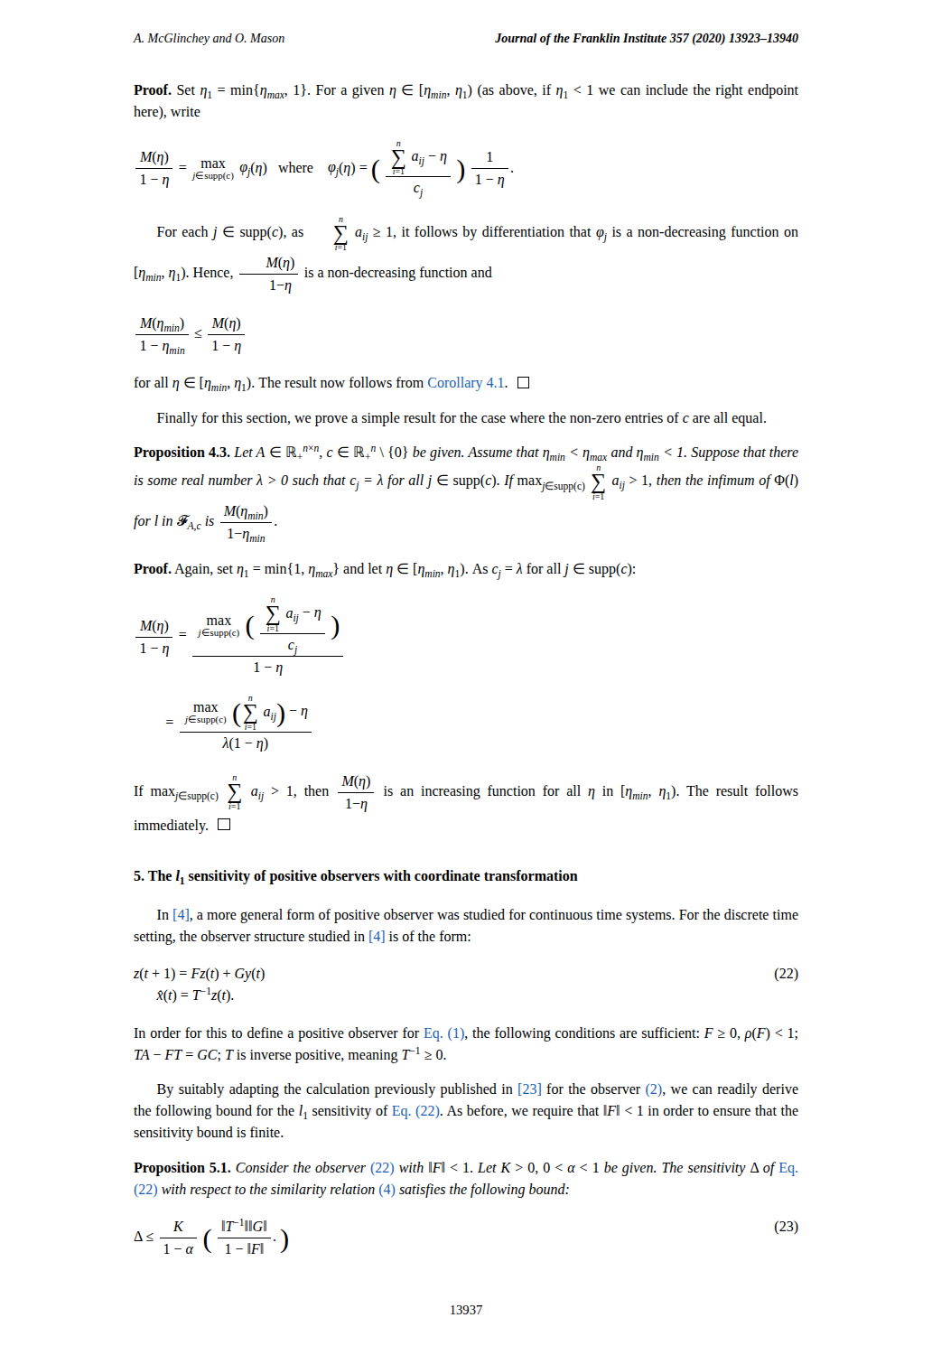A. McGlinchey and O. Mason Journal of the Franklin Institute 357 (2020) 13923–13940
Proof. Set η1 = min{ηmax, 1}. For a given η ∈ [ηmin, η1) (as above, if η1 < 1 we can include the right endpoint here), write
M(η) 1 − η = max j∈supp(c) φj(η) where φj(η) = ( n∑i=1 aij − η cj ) 11 − η.
For each j ∈ supp(c), as n∑i=1 aij ≥ 1, it follows by differentiation that φj is a non-decreasing function on [ηmin, η1). Hence, M(η) 1−η is a non-decreasing function and
M(ηmin) 1 − ηmin ≤ M(η) 1 − η
for all η ∈ [ηmin, η1). The result now follows from Corollary 4.1.
Finally for this section, we prove a simple result for the case where the non-zero entries of c are all equal.
Proposition 4.3. Let A ∈ ℝ+n×n, c ∈ ℝ+n \ {0} be given. Assume that ηmin < ηmax and ηmin < 1. Suppose that there is some real number λ > 0 such that cj = λ for all j ∈ supp(c). If maxj∈supp(c) n∑i=1 aij > 1, then the infimum of Φ(l) for l in 𝓕A,c is M(ηmin) 1−ηmin.
Proof. Again, set η1 = min{1, ηmax} and let η ∈ [ηmin, η1). As cj = λ for all j ∈ supp(c):
M(η) 1 − η = max j∈supp(c) ( n∑i=1 aij − η cj ) 1 − η
= max j∈supp(c) (n∑i=1 aij) − η λ(1 − η)
If maxj∈supp(c) n∑i=1 aij > 1, then M(η) 1−η is an increasing function for all η in [ηmin, η1). The result follows immediately.
5. The l1 sensitivity of positive observers with coordinate transformation
In [4], a more general form of positive observer was studied for continuous time systems. For the discrete time setting, the observer structure studied in [4] is of the form:
(22)
z(t + 1) = Fz(t) + Gy(t)
x̂(t) = T−1z(t).
In order for this to define a positive observer for Eq. (1), the following conditions are sufficient: F ≥ 0, ρ(F) < 1; TA − FT = GC; T is inverse positive, meaning T−1 ≥ 0.
By suitably adapting the calculation previously published in [23] for the observer (2), we can readily derive the following bound for the l1 sensitivity of Eq. (22). As before, we require that ‖F‖ < 1 in order to ensure that the sensitivity bound is finite.
Proposition 5.1. Consider the observer (22) with ‖F‖ < 1. Let K > 0, 0 < α < 1 be given. The sensitivity Δ of Eq. (22) with respect to the similarity relation (4) satisfies the following bound:
(23)
Δ ≤ K 1 − α ( ‖T−1‖‖G‖1 − ‖F‖. )
13937